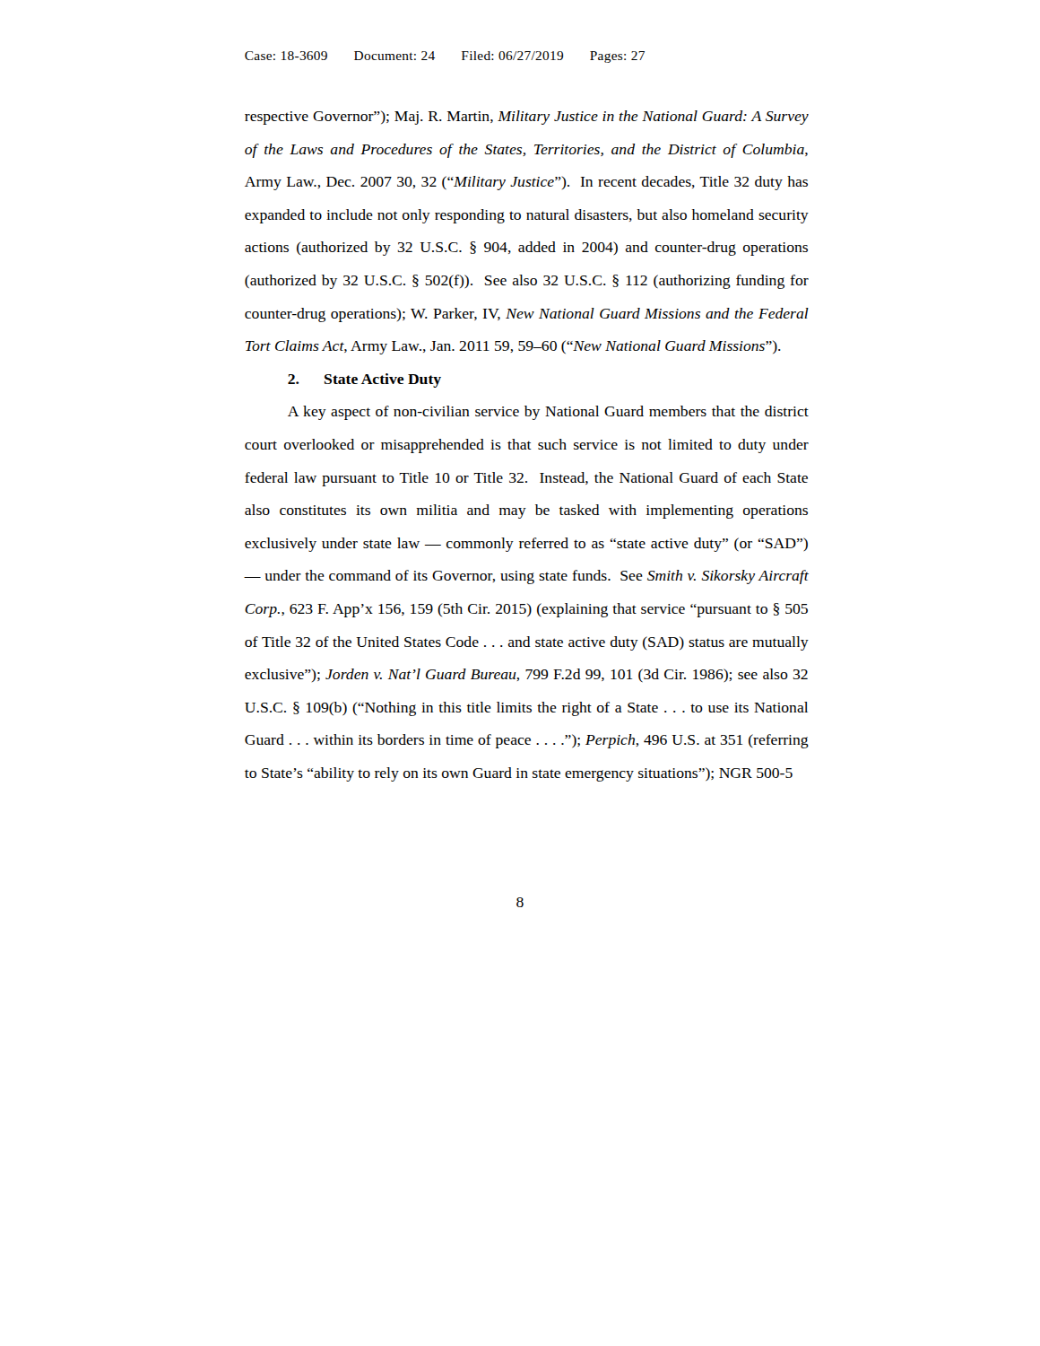Case: 18-3609 Document: 24 Filed: 06/27/2019 Pages: 27
respective Governor”); Maj. R. Martin, Military Justice in the National Guard: A Survey of the Laws and Procedures of the States, Territories, and the District of Columbia, Army Law., Dec. 2007 30, 32 (“Military Justice”). In recent decades, Title 32 duty has expanded to include not only responding to natural disasters, but also homeland security actions (authorized by 32 U.S.C. § 904, added in 2004) and counter-drug operations (authorized by 32 U.S.C. § 502(f)). See also 32 U.S.C. § 112 (authorizing funding for counter-drug operations); W. Parker, IV, New National Guard Missions and the Federal Tort Claims Act, Army Law., Jan. 2011 59, 59–60 (“New National Guard Missions”).
2. State Active Duty
A key aspect of non-civilian service by National Guard members that the district court overlooked or misapprehended is that such service is not limited to duty under federal law pursuant to Title 10 or Title 32. Instead, the National Guard of each State also constitutes its own militia and may be tasked with implementing operations exclusively under state law — commonly referred to as “state active duty” (or “SAD”) — under the command of its Governor, using state funds. See Smith v. Sikorsky Aircraft Corp., 623 F. App’x 156, 159 (5th Cir. 2015) (explaining that service “pursuant to § 505 of Title 32 of the United States Code . . . and state active duty (SAD) status are mutually exclusive”); Jorden v. Nat’l Guard Bureau, 799 F.2d 99, 101 (3d Cir. 1986); see also 32 U.S.C. § 109(b) (“Nothing in this title limits the right of a State . . . to use its National Guard . . . within its borders in time of peace . . . .”); Perpich, 496 U.S. at 351 (referring to State’s “ability to rely on its own Guard in state emergency situations”); NGR 500-5
8